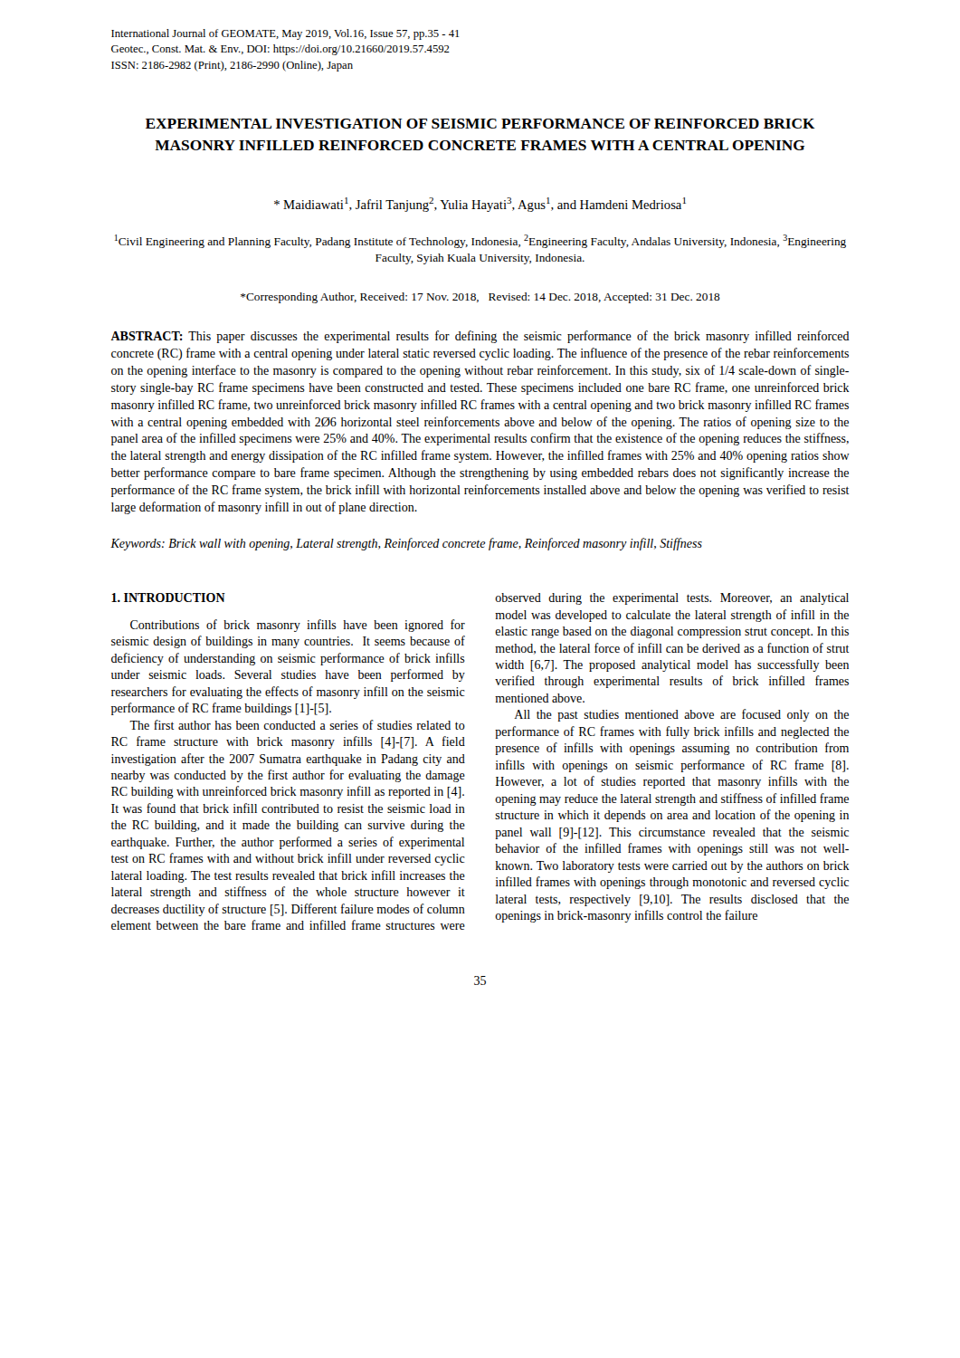International Journal of GEOMATE, May 2019, Vol.16, Issue 57, pp.35 - 41
Geotec., Const. Mat. & Env., DOI: https://doi.org/10.21660/2019.57.4592
ISSN: 2186-2982 (Print), 2186-2990 (Online), Japan
Experimental Investigation of Seismic Performance of Reinforced Brick Masonry Infilled Reinforced Concrete Frames with a Central Opening
* Maidiawati1, Jafril Tanjung2, Yulia Hayati3, Agus1, and Hamdeni Medriosa1
1Civil Engineering and Planning Faculty, Padang Institute of Technology, Indonesia, 2Engineering Faculty, Andalas University, Indonesia, 3Engineering Faculty, Syiah Kuala University, Indonesia.
*Corresponding Author, Received: 17 Nov. 2018, Revised: 14 Dec. 2018, Accepted: 31 Dec. 2018
ABSTRACT: This paper discusses the experimental results for defining the seismic performance of the brick masonry infilled reinforced concrete (RC) frame with a central opening under lateral static reversed cyclic loading. The influence of the presence of the rebar reinforcements on the opening interface to the masonry is compared to the opening without rebar reinforcement. In this study, six of 1/4 scale-down of single-story single-bay RC frame specimens have been constructed and tested. These specimens included one bare RC frame, one unreinforced brick masonry infilled RC frame, two unreinforced brick masonry infilled RC frames with a central opening and two brick masonry infilled RC frames with a central opening embedded with 2Ø6 horizontal steel reinforcements above and below of the opening. The ratios of opening size to the panel area of the infilled specimens were 25% and 40%. The experimental results confirm that the existence of the opening reduces the stiffness, the lateral strength and energy dissipation of the RC infilled frame system. However, the infilled frames with 25% and 40% opening ratios show better performance compare to bare frame specimen. Although the strengthening by using embedded rebars does not significantly increase the performance of the RC frame system, the brick infill with horizontal reinforcements installed above and below the opening was verified to resist large deformation of masonry infill in out of plane direction.
Keywords: Brick wall with opening, Lateral strength, Reinforced concrete frame, Reinforced masonry infill, Stiffness
1. Introduction
Contributions of brick masonry infills have been ignored for seismic design of buildings in many countries. It seems because of deficiency of understanding on seismic performance of brick infills under seismic loads. Several studies have been performed by researchers for evaluating the effects of masonry infill on the seismic performance of RC frame buildings [1]-[5].
The first author has been conducted a series of studies related to RC frame structure with brick masonry infills [4]-[7]. A field investigation after the 2007 Sumatra earthquake in Padang city and nearby was conducted by the first author for evaluating the damage RC building with unreinforced brick masonry infill as reported in [4]. It was found that brick infill contributed to resist the seismic load in the RC building, and it made the building can survive during the earthquake. Further, the author performed a series of experimental test on RC frames with and without brick infill under reversed cyclic lateral loading. The test results revealed that brick infill increases the lateral strength and stiffness of the whole structure however it decreases ductility of structure [5]. Different failure modes of column element between the bare frame and infilled frame structures were observed during the experimental tests. Moreover, an analytical model was developed to calculate the lateral strength of infill in the elastic range based on the diagonal compression strut concept. In this method, the lateral force of infill can be derived as a function of strut width [6,7]. The proposed analytical model has successfully been verified through experimental results of brick infilled frames mentioned above.
All the past studies mentioned above are focused only on the performance of RC frames with fully brick infills and neglected the presence of infills with openings assuming no contribution from infills with openings on seismic performance of RC frame [8]. However, a lot of studies reported that masonry infills with the opening may reduce the lateral strength and stiffness of infilled frame structure in which it depends on area and location of the opening in panel wall [9]-[12]. This circumstance revealed that the seismic behavior of the infilled frames with openings still was not well-known. Two laboratory tests were carried out by the authors on brick infilled frames with openings through monotonic and reversed cyclic lateral tests, respectively [9,10]. The results disclosed that the openings in brick-masonry infills control the failure
35